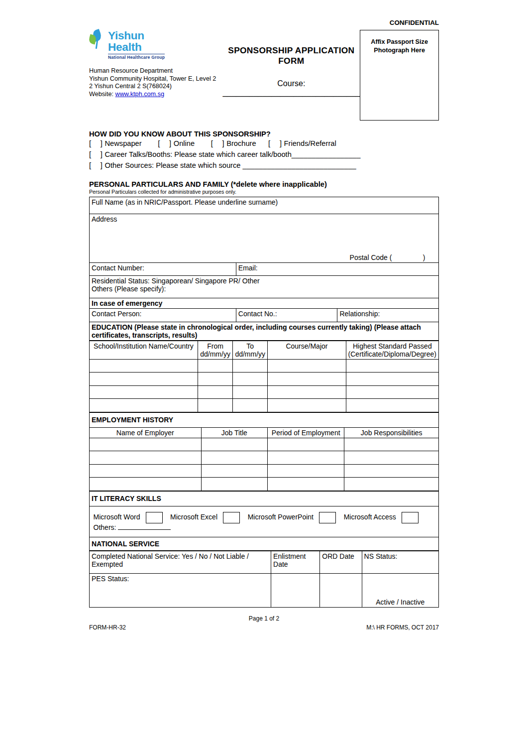CONFIDENTIAL
Yishun
Health
National Healthcare Group
Human Resource Department
Yishun Community Hospital, Tower E, Level 2
2 Yishun Central 2 S(768024)
Website: www.ktph.com.sg
SPONSORSHIP APPLICATION FORM
Course: _______________________________
Affix Passport Size
Photograph Here
HOW DID YOU KNOW ABOUT THIS SPONSORSHIP?
[ ] Newspaper [ ] Online [ ] Brochure [ ] Friends/Referral
[ ] Career Talks/Booths: Please state which career talk/booth_________________
[ ] Other Sources: Please state which source ____________________________
PERSONAL PARTICULARS AND FAMILY (*delete where inapplicable)
Personal Particulars collected for administrative purposes only.
| Full Name (as in NRIC/Passport. Please underline surname) |
| Address Postal Code ( ) |
| Contact Number: | Email: |
| Residential Status: Singaporean/ Singapore PR/ Other Others (Please specify): |
| In case of emergency |
| Contact Person: | Contact No.: | Relationship: |
| EDUCATION (Please state in chronological order, including courses currently taking) (Please attach certificates, transcripts, results) |
| School/Institution Name/Country | From dd/mm/yy | To dd/mm/yy | Course/Major | Highest Standard Passed (Certificate/Diploma/Degree) |
| EMPLOYMENT HISTORY |
| Name of Employer | Job Title | Period of Employment | Job Responsibilities |
| IT LITERACY SKILLS |
| Microsoft Word Microsoft Excel Microsoft PowerPoint Microsoft Access Others: |
| NATIONAL SERVICE |
| Completed National Service: Yes / No / Not Liable / Exempted | Enlistment Date | ORD Date | NS Status: |
| PES Status: | | | Active / Inactive |
Page 1 of 2
FORM-HR-32
M:\ HR FORMS, OCT 2017